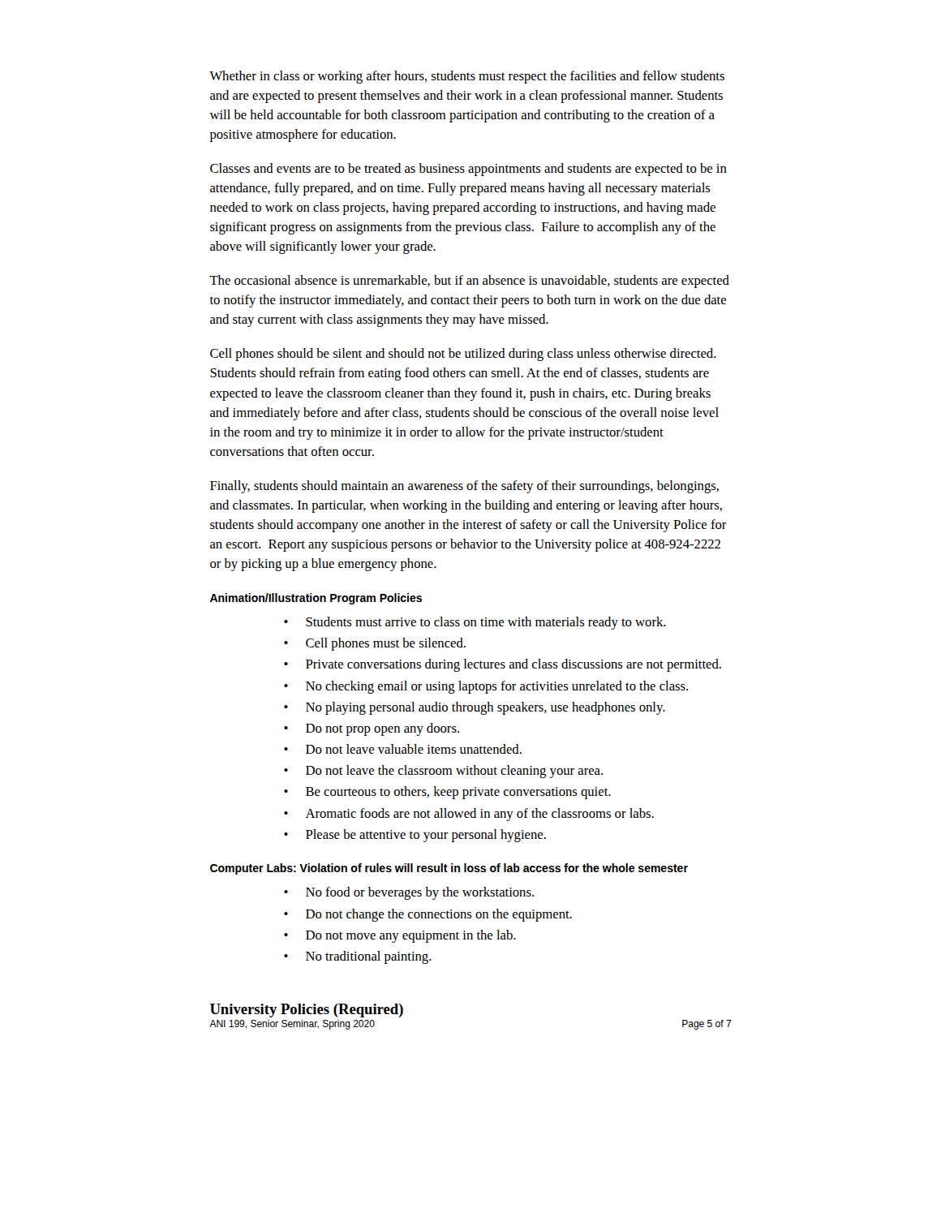Whether in class or working after hours, students must respect the facilities and fellow students and are expected to present themselves and their work in a clean professional manner. Students will be held accountable for both classroom participation and contributing to the creation of a positive atmosphere for education.
Classes and events are to be treated as business appointments and students are expected to be in attendance, fully prepared, and on time. Fully prepared means having all necessary materials needed to work on class projects, having prepared according to instructions, and having made significant progress on assignments from the previous class. Failure to accomplish any of the above will significantly lower your grade.
The occasional absence is unremarkable, but if an absence is unavoidable, students are expected to notify the instructor immediately, and contact their peers to both turn in work on the due date and stay current with class assignments they may have missed.
Cell phones should be silent and should not be utilized during class unless otherwise directed. Students should refrain from eating food others can smell. At the end of classes, students are expected to leave the classroom cleaner than they found it, push in chairs, etc. During breaks and immediately before and after class, students should be conscious of the overall noise level in the room and try to minimize it in order to allow for the private instructor/student conversations that often occur.
Finally, students should maintain an awareness of the safety of their surroundings, belongings, and classmates. In particular, when working in the building and entering or leaving after hours, students should accompany one another in the interest of safety or call the University Police for an escort. Report any suspicious persons or behavior to the University police at 408-924-2222 or by picking up a blue emergency phone.
Animation/Illustration Program Policies
Students must arrive to class on time with materials ready to work.
Cell phones must be silenced.
Private conversations during lectures and class discussions are not permitted.
No checking email or using laptops for activities unrelated to the class.
No playing personal audio through speakers, use headphones only.
Do not prop open any doors.
Do not leave valuable items unattended.
Do not leave the classroom without cleaning your area.
Be courteous to others, keep private conversations quiet.
Aromatic foods are not allowed in any of the classrooms or labs.
Please be attentive to your personal hygiene.
Computer Labs: Violation of rules will result in loss of lab access for the whole semester
No food or beverages by the workstations.
Do not change the connections on the equipment.
Do not move any equipment in the lab.
No traditional painting.
University Policies (Required)
ANI 199, Senior Seminar, Spring 2020 Page 5 of 7